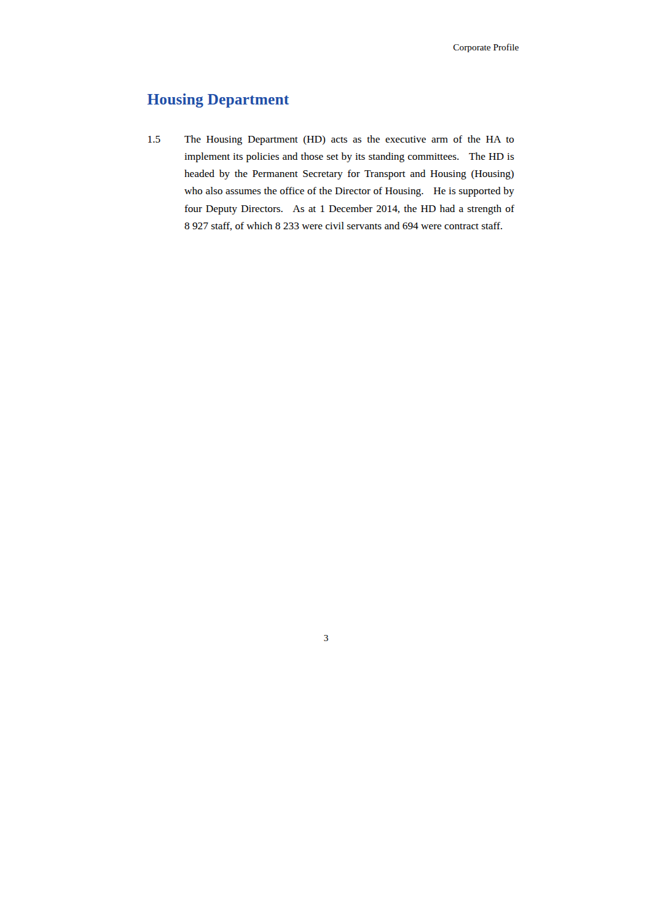Corporate Profile
Housing Department
1.5
The Housing Department (HD) acts as the executive arm of the HA to implement its policies and those set by its standing committees. The HD is headed by the Permanent Secretary for Transport and Housing (Housing) who also assumes the office of the Director of Housing. He is supported by four Deputy Directors. As at 1 December 2014, the HD had a strength of 8 927 staff, of which 8 233 were civil servants and 694 were contract staff.
3